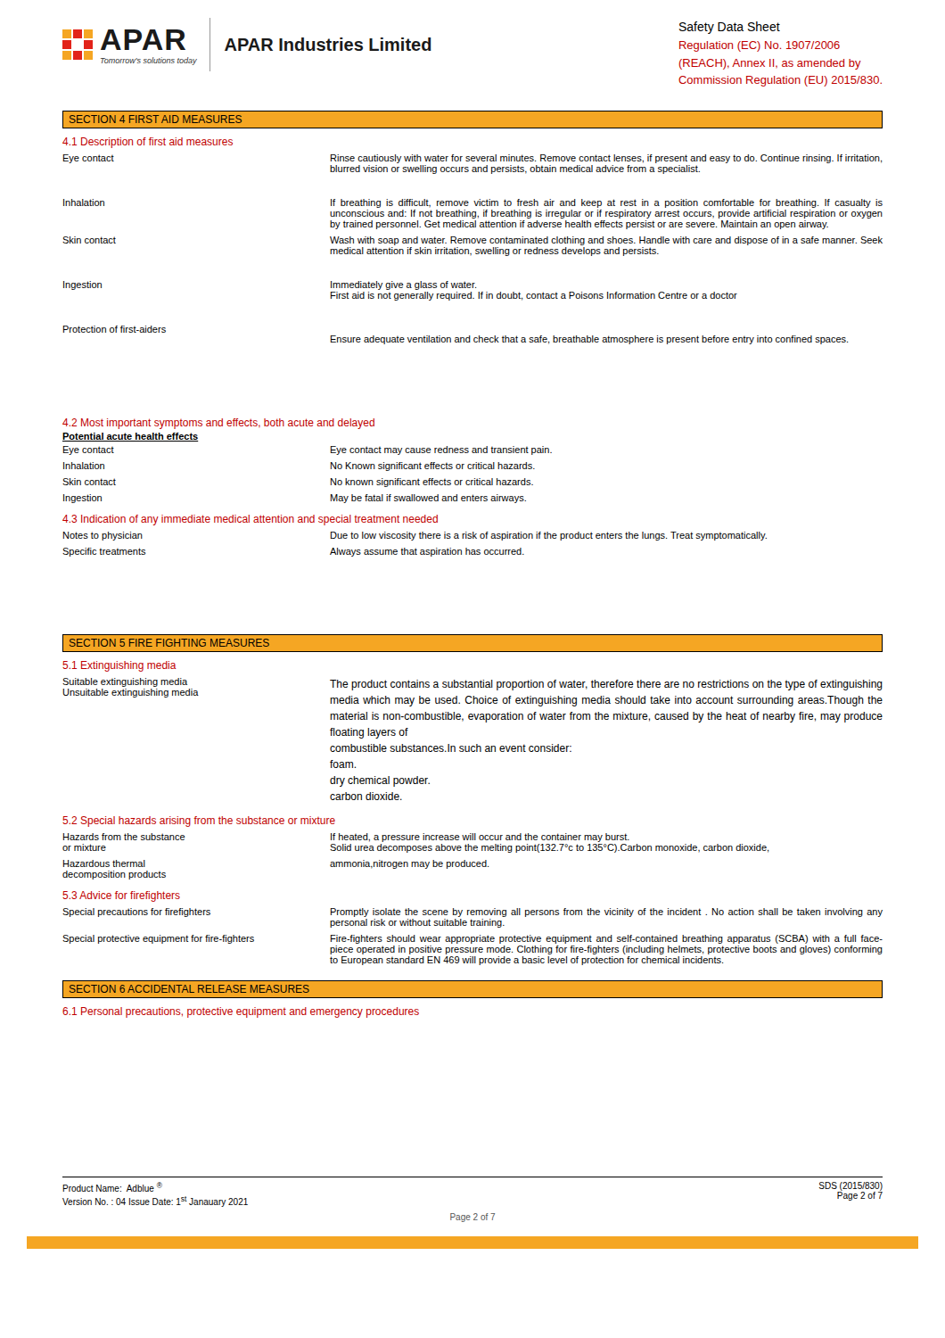APAR
Tomorrow's solutions today
APAR Industries Limited
Safety Data Sheet
Regulation (EC) No. 1907/2006
(REACH), Annex II, as amended by
Commission Regulation (EU) 2015/830.
SECTION 4 FIRST AID MEASURES
4.1 Description of first aid measures
| Eye contact | Rinse cautiously with water for several minutes. Remove contact lenses, if present and easy to do. Continue rinsing. If irritation, blurred vision or swelling occurs and persists, obtain medical advice from a specialist. |
| Inhalation | If breathing is difficult, remove victim to fresh air and keep at rest in a position comfortable for breathing. If casualty is unconscious and: If not breathing, if breathing is irregular or if respiratory arrest occurs, provide artificial respiration or oxygen by trained personnel. Get medical attention if adverse health effects persist or are severe. Maintain an open airway. |
| Skin contact | Wash with soap and water. Remove contaminated clothing and shoes. Handle with care and dispose of in a safe manner. Seek medical attention if skin irritation, swelling or redness develops and persists. |
| Ingestion | Immediately give a glass of water. First aid is not generally required. If in doubt, contact a Poisons Information Centre or a doctor |
| Protection of first-aiders | Ensure adequate ventilation and check that a safe, breathable atmosphere is present before entry into confined spaces. |
4.2 Most important symptoms and effects, both acute and delayed
Potential acute health effects
| Eye contact | Eye contact may cause redness and transient pain. |
| Inhalation | No Known significant effects or critical hazards. |
| Skin contact | No known significant effects or critical hazards. |
| Ingestion | May be fatal if swallowed and enters airways. |
4.3 Indication of any immediate medical attention and special treatment needed
| Notes to physician | Due to low viscosity there is a risk of aspiration if the product enters the lungs. Treat symptomatically. |
| Specific treatments | Always assume that aspiration has occurred. |
SECTION 5 FIRE FIGHTING MEASURES
5.1 Extinguishing media
| Suitable extinguishing media Unsuitable extinguishing media | The product contains a substantial proportion of water, therefore there are no restrictions on the type of extinguishing media which may be used. Choice of extinguishing media should take into account surrounding areas.Though the material is non-combustible, evaporation of water from the mixture, caused by the heat of nearby fire, may produce floating layers of combustible substances.In such an event consider: foam. dry chemical powder. carbon dioxide. |
5.2 Special hazards arising from the substance or mixture
| Hazards from the substance or mixture | If heated, a pressure increase will occur and the container may burst. Solid urea decomposes above the melting point(132.7°c to 135°C).Carbon monoxide, carbon dioxide, |
| Hazardous thermal decomposition products | ammonia,nitrogen may be produced. |
5.3 Advice for firefighters
| Special precautions for firefighters | Promptly isolate the scene by removing all persons from the vicinity of the incident . No action shall be taken involving any personal risk or without suitable training. |
| Special protective equipment for fire-fighters | Fire-fighters should wear appropriate protective equipment and self-contained breathing apparatus (SCBA) with a full face-piece operated in positive pressure mode. Clothing for fire-fighters (including helmets, protective boots and gloves) conforming to European standard EN 469 will provide a basic level of protection for chemical incidents. |
SECTION 6 ACCIDENTAL RELEASE MEASURES
6.1 Personal precautions, protective equipment and emergency procedures
Product Name: Adblue ®
Version No. : 04 Issue Date: 1st Janauary 2021
SDS (2015/830)
Page 2 of 7
Page 2 of 7